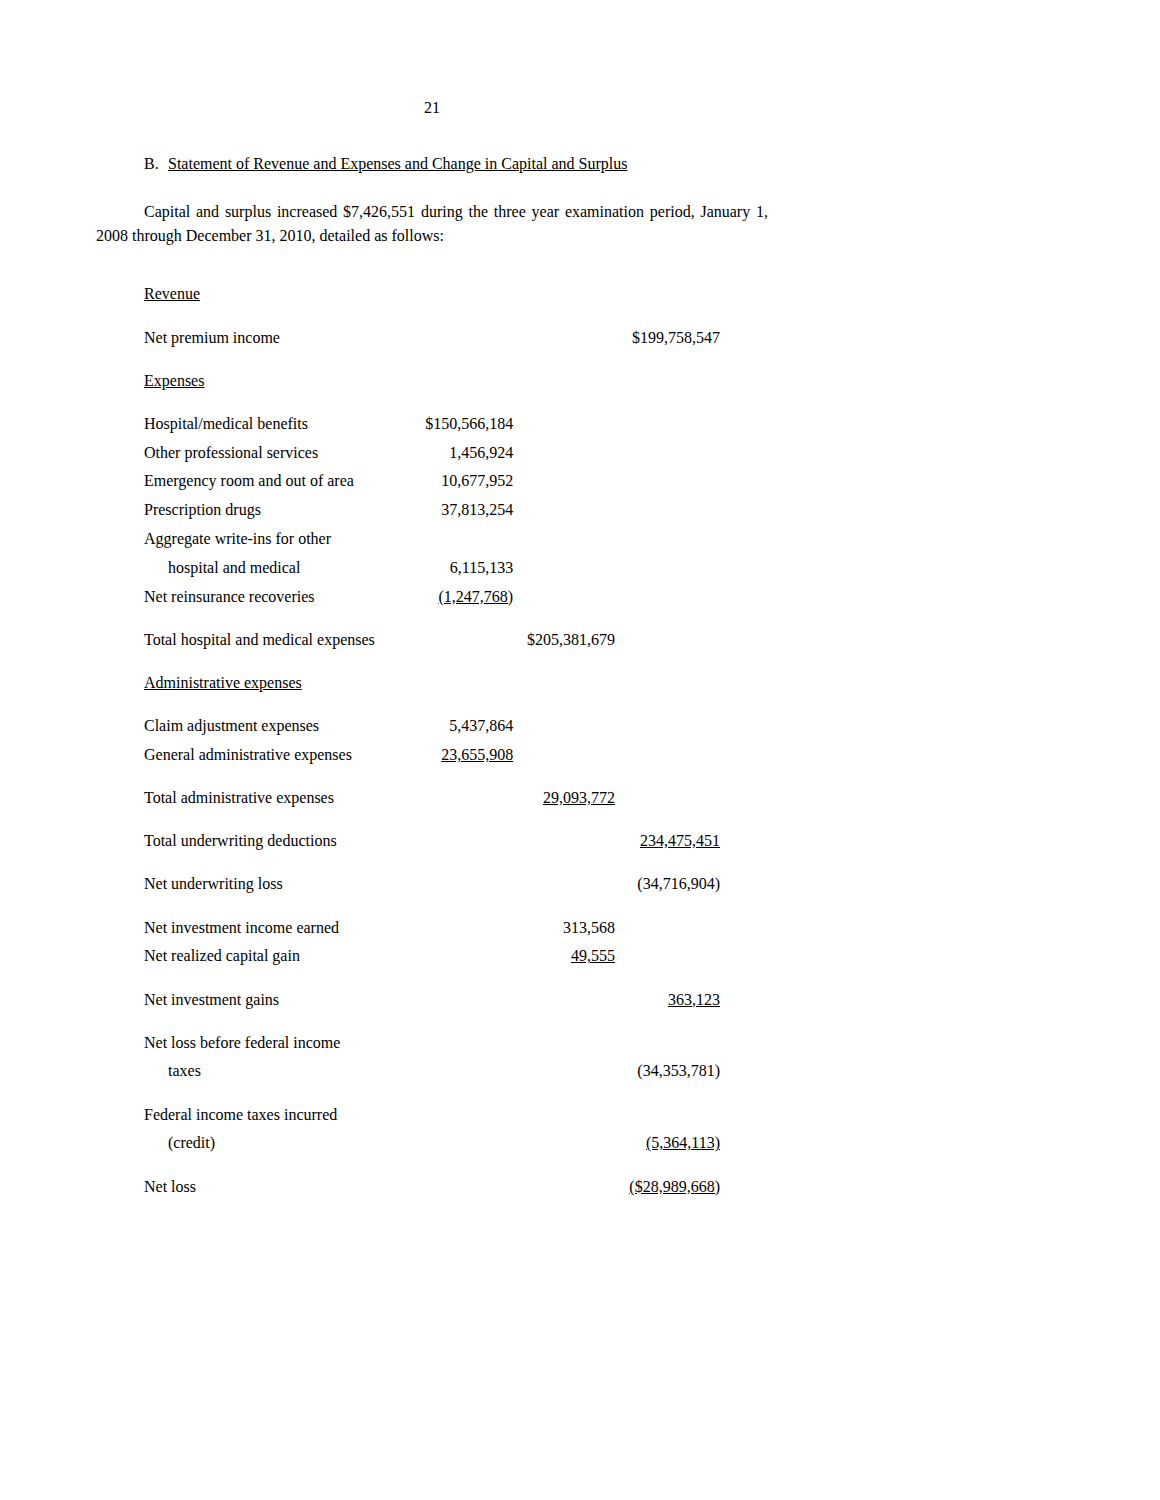21
B. Statement of Revenue and Expenses and Change in Capital and Surplus
Capital and surplus increased $7,426,551 during the three year examination period, January 1, 2008 through December 31, 2010, detailed as follows:
| Revenue | | | |
| Net premium income | | | $199,758,547 |
| Expenses | | | |
| Hospital/medical benefits | $150,566,184 | | |
| Other professional services | 1,456,924 | | |
| Emergency room and out of area | 10,677,952 | | |
| Prescription drugs | 37,813,254 | | |
| Aggregate write-ins for other | | | |
| hospital and medical | 6,115,133 | | |
| Net reinsurance recoveries | (1,247,768) | | |
| Total hospital and medical expenses | | $205,381,679 | |
| Administrative expenses | | | |
| Claim adjustment expenses | 5,437,864 | | |
| General administrative expenses | 23,655,908 | | |
| Total administrative expenses | | 29,093,772 | |
| Total underwriting deductions | | | 234,475,451 |
| Net underwriting loss | | | (34,716,904) |
| Net investment income earned | | 313,568 | |
| Net realized capital gain | | 49,555 | |
| Net investment gains | | | 363,123 |
| Net loss before federal income | | | |
| taxes | | | (34,353,781) |
| Federal income taxes incurred | | | |
| (credit) | | | (5,364,113) |
| Net loss | | | ($28,989,668) |